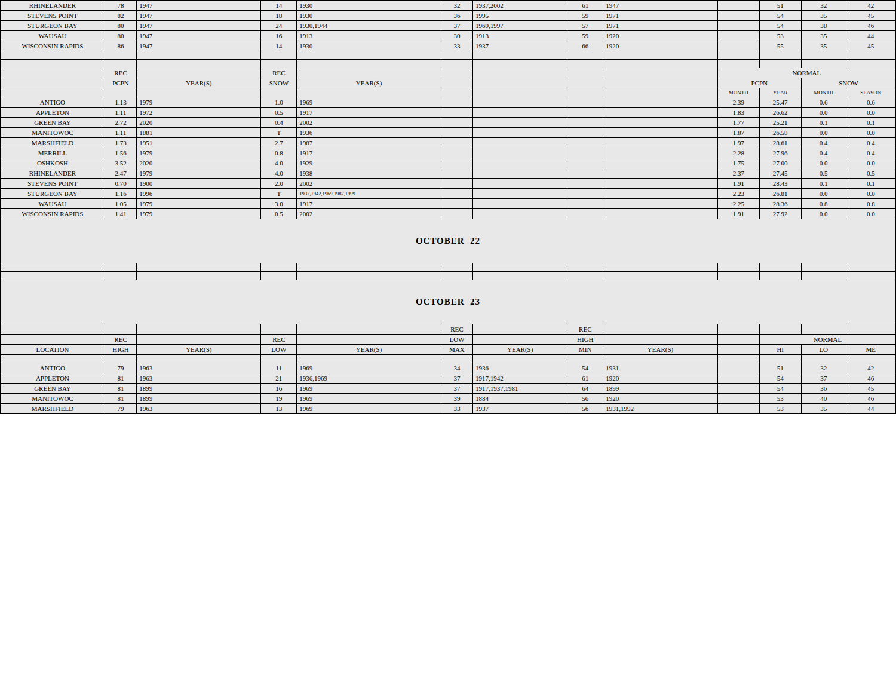| RHINELANDER | 78 | 1947 | 14 | 1930 | 32 | 1937,2002 | 61 | 1947 | | 51 | 32 | 42 |
| STEVENS POINT | 82 | 1947 | 18 | 1930 | 36 | 1995 | 59 | 1971 | | 54 | 35 | 45 |
| STURGEON BAY | 80 | 1947 | 24 | 1930,1944 | 37 | 1969,1997 | 57 | 1971 | | 54 | 38 | 46 |
| WAUSAU | 80 | 1947 | 16 | 1913 | 30 | 1913 | 59 | 1920 | | 53 | 35 | 44 |
| WISCONSIN RAPIDS | 86 | 1947 | 14 | 1930 | 33 | 1937 | 66 | 1920 | | 55 | 35 | 45 |
| | REC | | REC | | | | | | NORMAL |
| | PCPN | YEAR(S) | SNOW | YEAR(S) | | | | | PCPN | SNOW |
| | | | | | | | | | MONTH | YEAR | MONTH | SEASON |
| ANTIGO | 1.13 | 1979 | 1.0 | 1969 | | | | | 2.39 | 25.47 | 0.6 | 0.6 |
| APPLETON | 1.11 | 1972 | 0.5 | 1917 | | | | | 1.83 | 26.62 | 0.0 | 0.0 |
| GREEN BAY | 2.72 | 2020 | 0.4 | 2002 | | | | | 1.77 | 25.21 | 0.1 | 0.1 |
| MANITOWOC | 1.11 | 1881 | T | 1936 | | | | | 1.87 | 26.58 | 0.0 | 0.0 |
| MARSHFIELD | 1.73 | 1951 | 2.7 | 1987 | | | | | 1.97 | 28.61 | 0.4 | 0.4 |
| MERRILL | 1.56 | 1979 | 0.8 | 1917 | | | | | 2.28 | 27.96 | 0.4 | 0.4 |
| OSHKOSH | 3.52 | 2020 | 4.0 | 1929 | | | | | 1.75 | 27.00 | 0.0 | 0.0 |
| RHINELANDER | 2.47 | 1979 | 4.0 | 1938 | | | | | 2.37 | 27.45 | 0.5 | 0.5 |
| STEVENS POINT | 0.70 | 1900 | 2.0 | 2002 | | | | | 1.91 | 28.43 | 0.1 | 0.1 |
| STURGEON BAY | 1.16 | 1996 | T | 1937,1942,1969,1987,1999 | | | | | 2.23 | 26.81 | 0.0 | 0.0 |
| WAUSAU | 1.05 | 1979 | 3.0 | 1917 | | | | | 2.25 | 28.36 | 0.8 | 0.8 |
| WISCONSIN RAPIDS | 1.41 | 1979 | 0.5 | 2002 | | | | | 1.91 | 27.92 | 0.0 | 0.0 |
| OCTOBER 22 |
| OCTOBER 23 |
| | | | | | REC | | REC | | | | | |
| | REC | | REC | | LOW | | HIGH | | | NORMAL |
| LOCATION | HIGH | YEAR(S) | LOW | YEAR(S) | MAX | YEAR(S) | MIN | YEAR(S) | | HI | LO | ME |
| ANTIGO | 79 | 1963 | 11 | 1969 | 34 | 1936 | 54 | 1931 | | 51 | 32 | 42 |
| APPLETON | 81 | 1963 | 21 | 1936,1969 | 37 | 1917,1942 | 61 | 1920 | | 54 | 37 | 46 |
| GREEN BAY | 81 | 1899 | 16 | 1969 | 37 | 1917,1937,1981 | 64 | 1899 | | 54 | 36 | 45 |
| MANITOWOC | 81 | 1899 | 19 | 1969 | 39 | 1884 | 56 | 1920 | | 53 | 40 | 46 |
| MARSHFIELD | 79 | 1963 | 13 | 1969 | 33 | 1937 | 56 | 1931,1992 | | 53 | 35 | 44 |